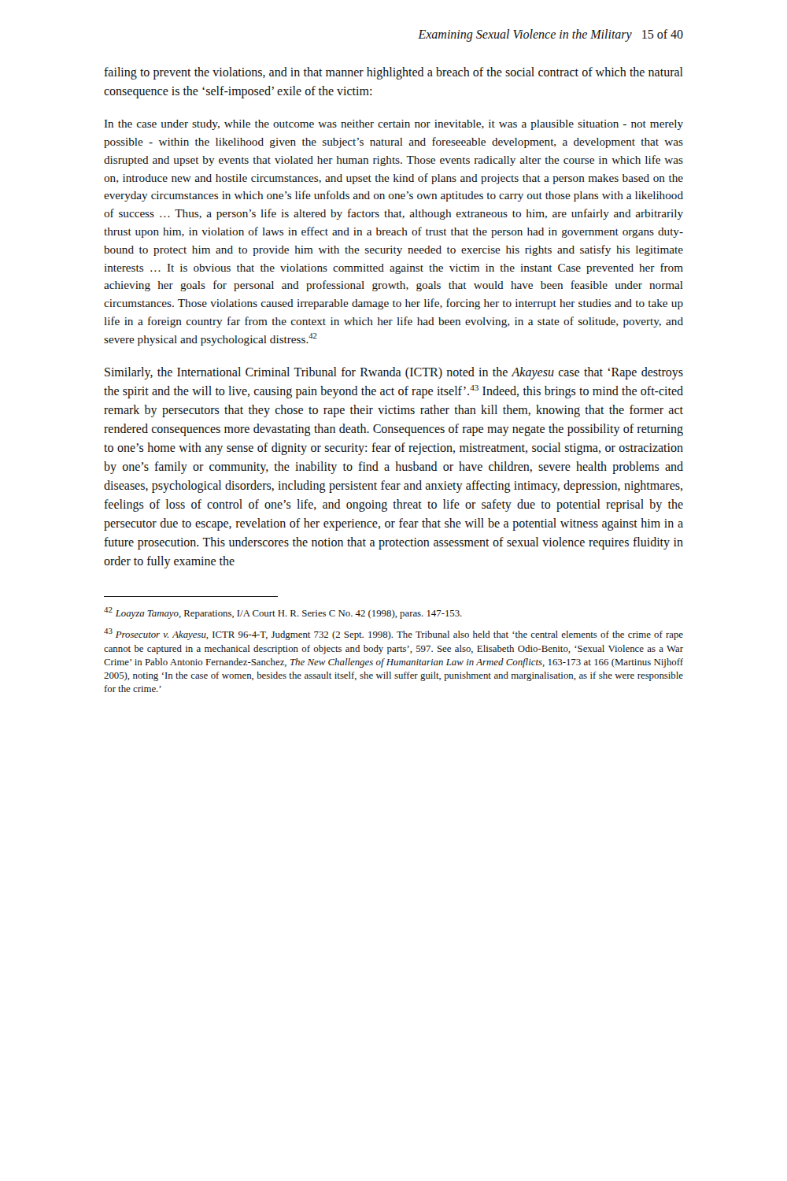Examining Sexual Violence in the Military 15 of 40
failing to prevent the violations, and in that manner highlighted a breach of the social contract of which the natural consequence is the ‘self-imposed’ exile of the victim:
In the case under study, while the outcome was neither certain nor inevitable, it was a plausible situation - not merely possible - within the likelihood given the subject’s natural and foreseeable development, a development that was disrupted and upset by events that violated her human rights. Those events radically alter the course in which life was on, introduce new and hostile circumstances, and upset the kind of plans and projects that a person makes based on the everyday circumstances in which one’s life unfolds and on one’s own aptitudes to carry out those plans with a likelihood of success … Thus, a person’s life is altered by factors that, although extraneous to him, are unfairly and arbitrarily thrust upon him, in violation of laws in effect and in a breach of trust that the person had in government organs duty-bound to protect him and to provide him with the security needed to exercise his rights and satisfy his legitimate interests … It is obvious that the violations committed against the victim in the instant Case prevented her from achieving her goals for personal and professional growth, goals that would have been feasible under normal circumstances. Those violations caused irreparable damage to her life, forcing her to interrupt her studies and to take up life in a foreign country far from the context in which her life had been evolving, in a state of solitude, poverty, and severe physical and psychological distress.42
Similarly, the International Criminal Tribunal for Rwanda (ICTR) noted in the Akayesu case that ‘Rape destroys the spirit and the will to live, causing pain beyond the act of rape itself’.43 Indeed, this brings to mind the oft-cited remark by persecutors that they chose to rape their victims rather than kill them, knowing that the former act rendered consequences more devastating than death. Consequences of rape may negate the possibility of returning to one’s home with any sense of dignity or security: fear of rejection, mistreatment, social stigma, or ostracization by one’s family or community, the inability to find a husband or have children, severe health problems and diseases, psychological disorders, including persistent fear and anxiety affecting intimacy, depression, nightmares, feelings of loss of control of one’s life, and ongoing threat to life or safety due to potential reprisal by the persecutor due to escape, revelation of her experience, or fear that she will be a potential witness against him in a future prosecution. This underscores the notion that a protection assessment of sexual violence requires fluidity in order to fully examine the
42 Loayza Tamayo, Reparations, I/A Court H. R. Series C No. 42 (1998), paras. 147-153.
43 Prosecutor v. Akayesu, ICTR 96-4-T, Judgment 732 (2 Sept. 1998). The Tribunal also held that ‘the central elements of the crime of rape cannot be captured in a mechanical description of objects and body parts’, 597. See also, Elisabeth Odio-Benito, ‘Sexual Violence as a War Crime’ in Pablo Antonio Fernandez-Sanchez, The New Challenges of Humanitarian Law in Armed Conflicts, 163-173 at 166 (Martinus Nijhoff 2005), noting ‘In the case of women, besides the assault itself, she will suffer guilt, punishment and marginalisation, as if she were responsible for the crime.’